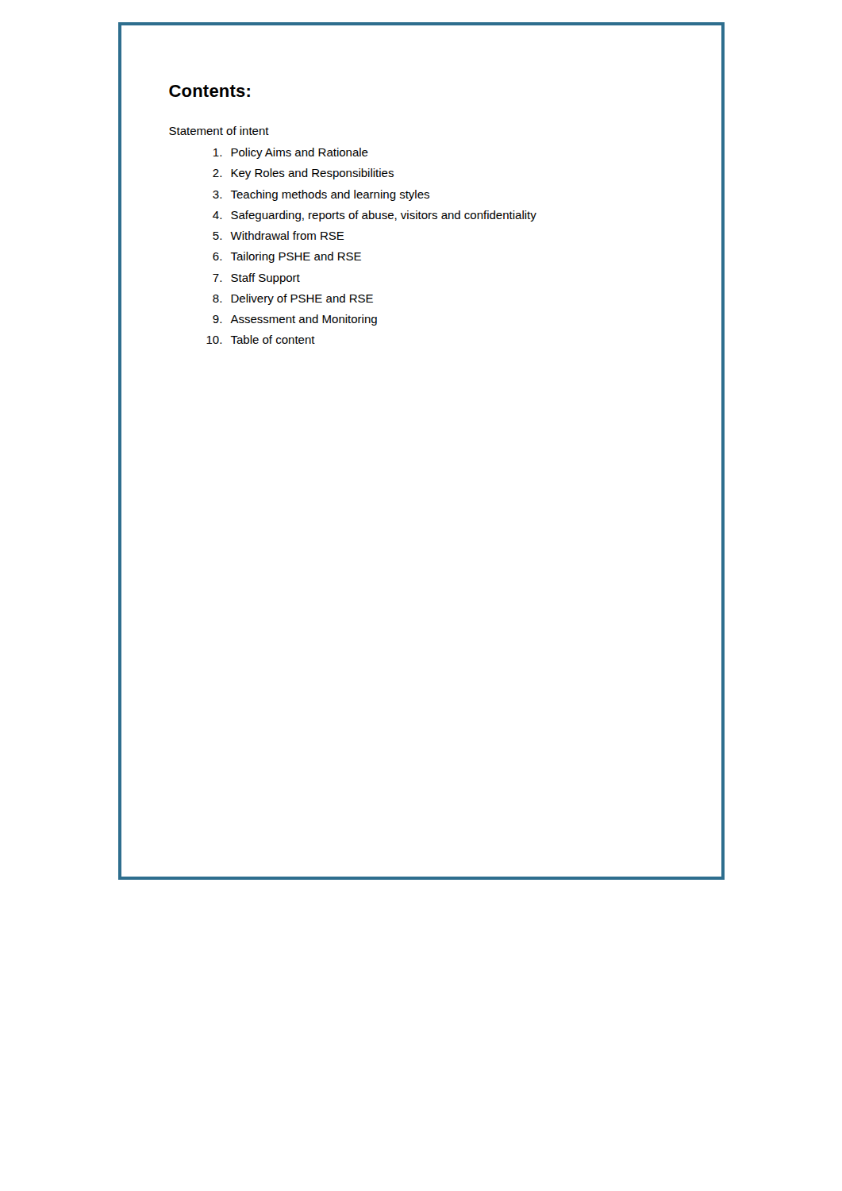Contents:
Statement of intent
Policy Aims and Rationale
Key Roles and Responsibilities
Teaching methods and learning styles
Safeguarding, reports of abuse, visitors and confidentiality
Withdrawal from RSE
Tailoring PSHE and RSE
Staff Support
Delivery of PSHE and RSE
Assessment and Monitoring
Table of content